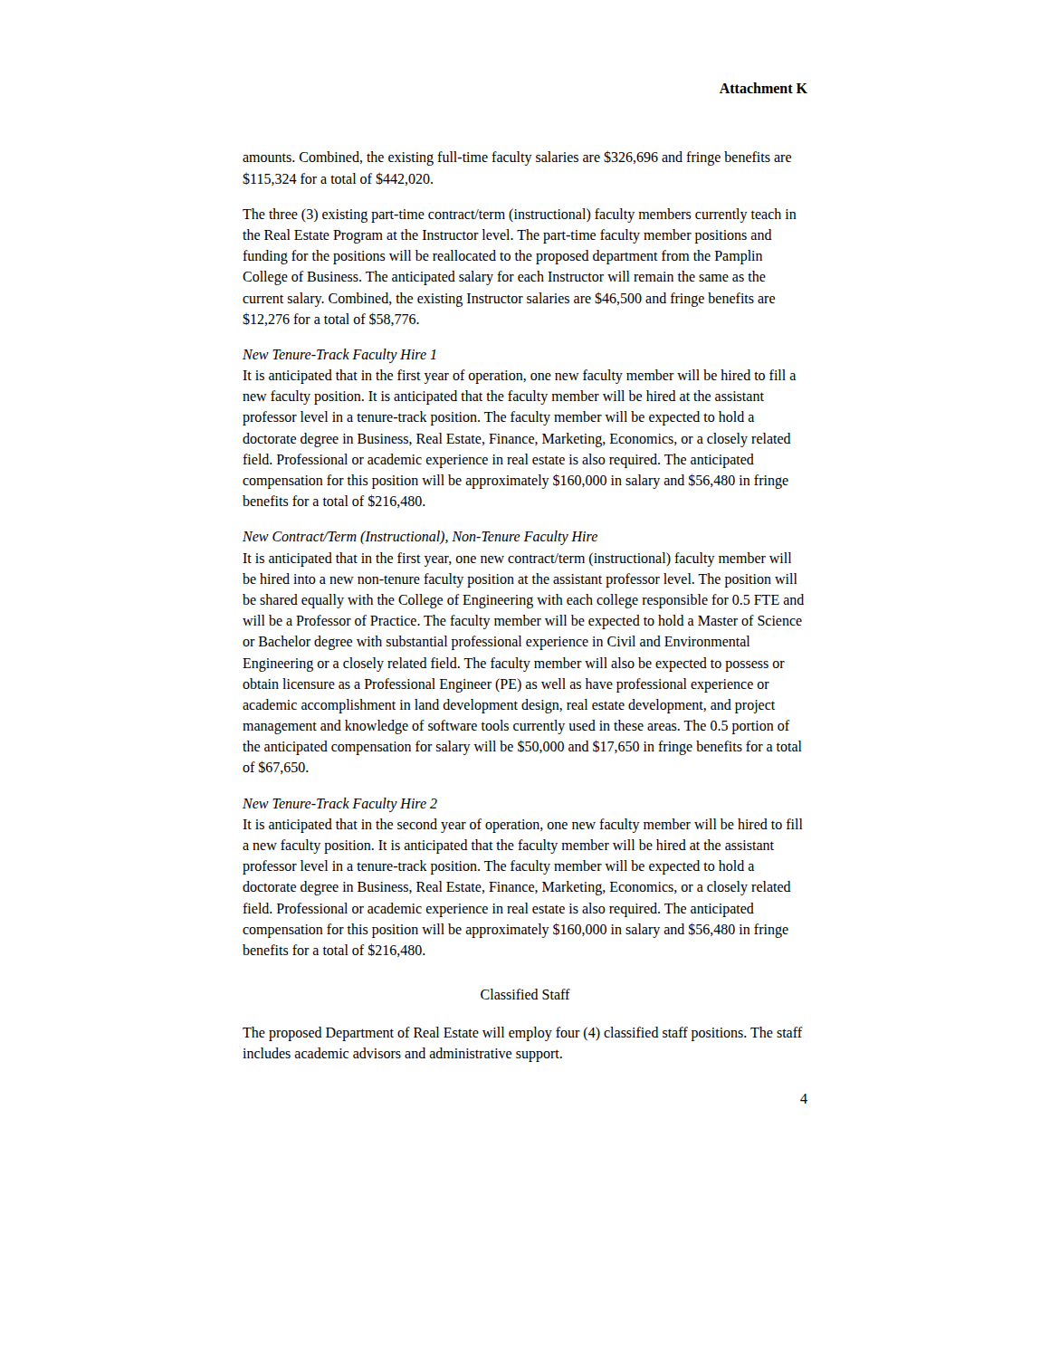Attachment K
amounts. Combined, the existing full-time faculty salaries are $326,696 and fringe benefits are $115,324 for a total of $442,020.
The three (3) existing part-time contract/term (instructional) faculty members currently teach in the Real Estate Program at the Instructor level. The part-time faculty member positions and funding for the positions will be reallocated to the proposed department from the Pamplin College of Business. The anticipated salary for each Instructor will remain the same as the current salary. Combined, the existing Instructor salaries are $46,500 and fringe benefits are $12,276 for a total of $58,776.
New Tenure-Track Faculty Hire 1
It is anticipated that in the first year of operation, one new faculty member will be hired to fill a new faculty position. It is anticipated that the faculty member will be hired at the assistant professor level in a tenure-track position. The faculty member will be expected to hold a doctorate degree in Business, Real Estate, Finance, Marketing, Economics, or a closely related field. Professional or academic experience in real estate is also required. The anticipated compensation for this position will be approximately $160,000 in salary and $56,480 in fringe benefits for a total of $216,480.
New Contract/Term (Instructional), Non-Tenure Faculty Hire
It is anticipated that in the first year, one new contract/term (instructional) faculty member will be hired into a new non-tenure faculty position at the assistant professor level. The position will be shared equally with the College of Engineering with each college responsible for 0.5 FTE and will be a Professor of Practice. The faculty member will be expected to hold a Master of Science or Bachelor degree with substantial professional experience in Civil and Environmental Engineering or a closely related field. The faculty member will also be expected to possess or obtain licensure as a Professional Engineer (PE) as well as have professional experience or academic accomplishment in land development design, real estate development, and project management and knowledge of software tools currently used in these areas. The 0.5 portion of the anticipated compensation for salary will be $50,000 and $17,650 in fringe benefits for a total of $67,650.
New Tenure-Track Faculty Hire 2
It is anticipated that in the second year of operation, one new faculty member will be hired to fill a new faculty position. It is anticipated that the faculty member will be hired at the assistant professor level in a tenure-track position. The faculty member will be expected to hold a doctorate degree in Business, Real Estate, Finance, Marketing, Economics, or a closely related field. Professional or academic experience in real estate is also required. The anticipated compensation for this position will be approximately $160,000 in salary and $56,480 in fringe benefits for a total of $216,480.
Classified Staff
The proposed Department of Real Estate will employ four (4) classified staff positions. The staff includes academic advisors and administrative support.
4